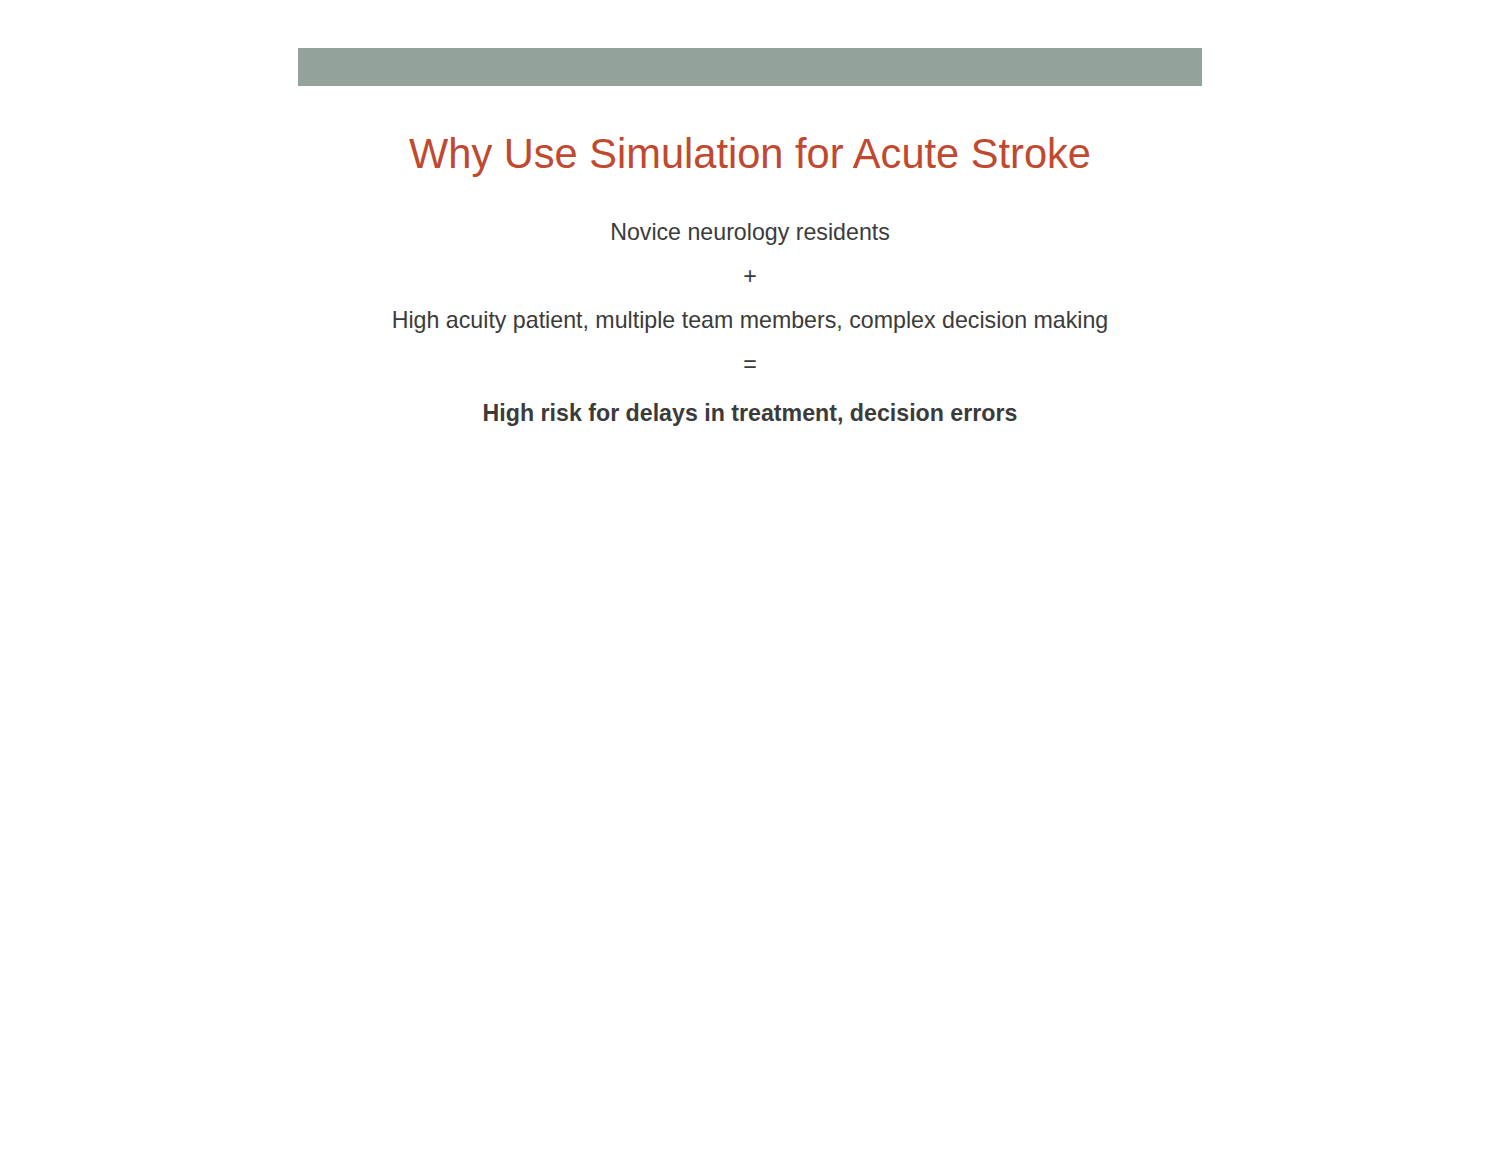Why Use Simulation for Acute Stroke
Novice neurology residents
+
High acuity patient, multiple team members, complex decision making
=
High risk for delays in treatment, decision errors